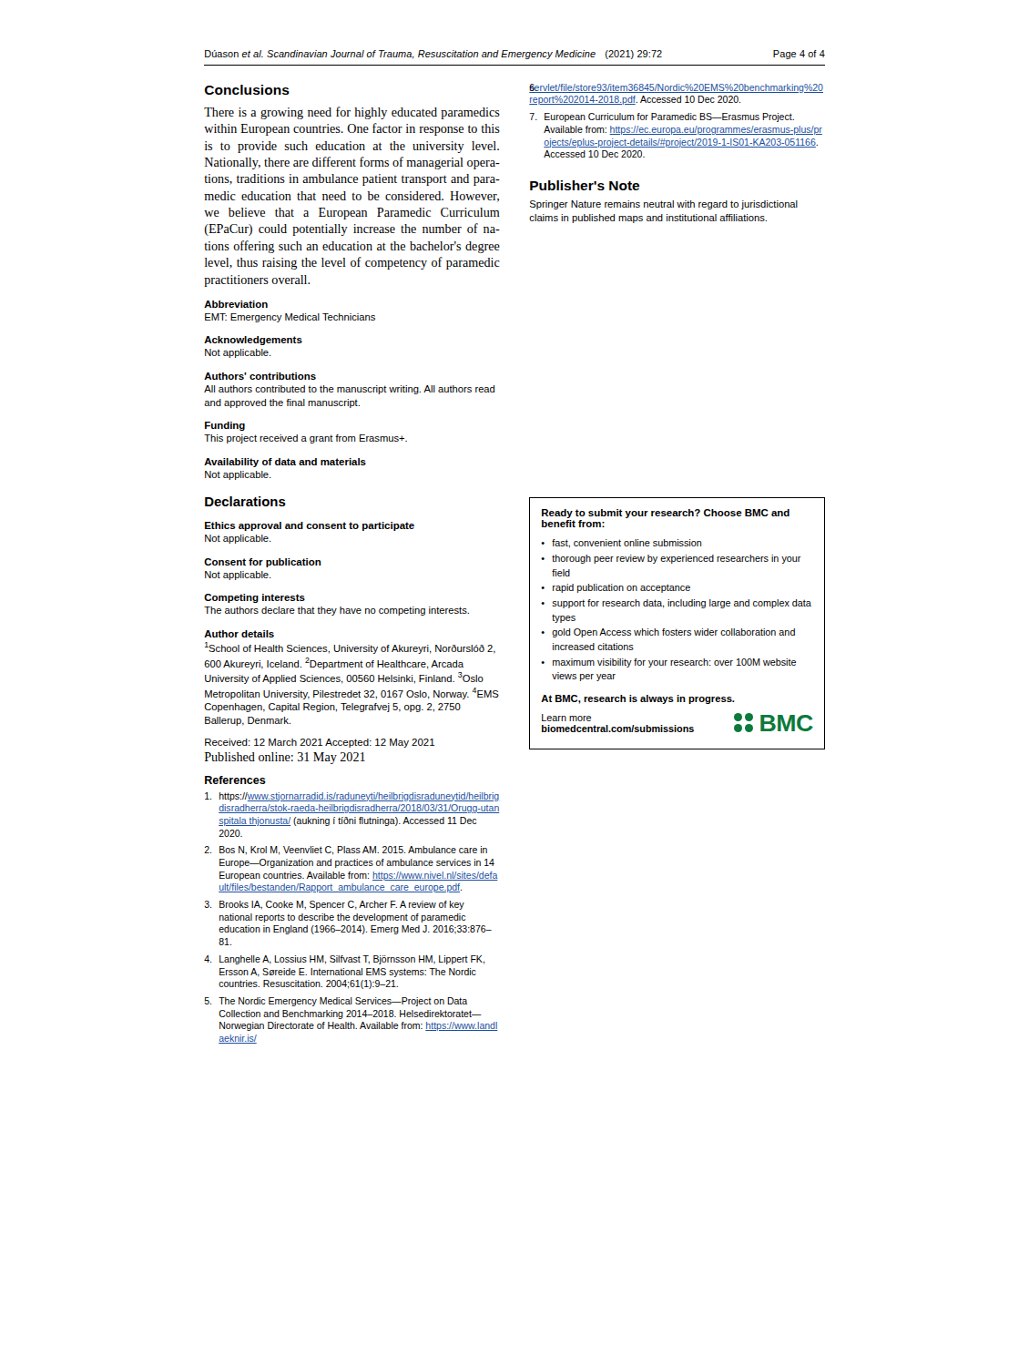Dúason et al. Scandinavian Journal of Trauma, Resuscitation and Emergency Medicine
(2021) 29:72
Page 4 of 4
Conclusions
There is a growing need for highly educated paramedics within European countries. One factor in response to this is to provide such education at the university level. Nationally, there are different forms of managerial operations, traditions in ambulance patient transport and paramedic education that need to be considered. However, we believe that a European Paramedic Curriculum (EPaCur) could potentially increase the number of nations offering such an education at the bachelor's degree level, thus raising the level of competency of paramedic practitioners overall.
Abbreviation
EMT: Emergency Medical Technicians
Acknowledgements
Not applicable.
Authors' contributions
All authors contributed to the manuscript writing. All authors read and approved the final manuscript.
Funding
This project received a grant from Erasmus+.
Availability of data and materials
Not applicable.
Declarations
Ethics approval and consent to participate
Not applicable.
Consent for publication
Not applicable.
Competing interests
The authors declare that they have no competing interests.
Author details
1School of Health Sciences, University of Akureyri, Norðurslóð 2, 600 Akureyri, Iceland. 2Department of Healthcare, Arcada University of Applied Sciences, 00560 Helsinki, Finland. 3Oslo Metropolitan University, Pilestredet 32, 0167 Oslo, Norway. 4EMS Copenhagen, Capital Region, Telegrafvej 5, opg. 2, 2750 Ballerup, Denmark.
Received: 12 March 2021 Accepted: 12 May 2021
Published online: 31 May 2021
References
https://www.stjornarradid.is/raduneyti/heilbrigdisraduneytid/heilbrigdisradherra/stok-raeda-heilbrigdisradherra/2018/03/31/Orugg-utanspitala thjonusta/ (aukning í tíðni flutninga). Accessed 11 Dec 2020.
Bos N, Krol M, Veenvliet C, Plass AM. 2015. Ambulance care in Europe—Organization and practices of ambulance services in 14 European countries. Available from: https://www.nivel.nl/sites/default/files/bestanden/Rapport_ambulance_care_europe.pdf.
Brooks IA, Cooke M, Spencer C, Archer F. A review of key national reports to describe the development of paramedic education in England (1966–2014). Emerg Med J. 2016;33:876–81.
Langhelle A, Lossius HM, Silfvast T, Björnsson HM, Lippert FK, Ersson A, Søreide E. International EMS systems: The Nordic countries. Resuscitation. 2004;61(1):9–21.
The Nordic Emergency Medical Services—Project on Data Collection and Benchmarking 2014–2018. Helsedirektoratet—Norwegian Directorate of Health. Available from: https://www.landlaeknir.is/
servlet/file/store93/item36845/Nordic%20EMS%20benchmarking%20report%202014-2018.pdf. Accessed 10 Dec 2020.
European Curriculum for Paramedic BS—Erasmus Project. Available from: https://ec.europa.eu/programmes/erasmus-plus/projects/eplus-project-details/#project/2019-1-IS01-KA203-051166. Accessed 10 Dec 2020.
Publisher's Note
Springer Nature remains neutral with regard to jurisdictional claims in published maps and institutional affiliations.
Ready to submit your research? Choose BMC and benefit from:
fast, convenient online submission
thorough peer review by experienced researchers in your field
rapid publication on acceptance
support for research data, including large and complex data types
gold Open Access which fosters wider collaboration and increased citations
maximum visibility for your research: over 100M website views per year
At BMC, research is always in progress.
Learn more biomedcentral.com/submissions
BMC